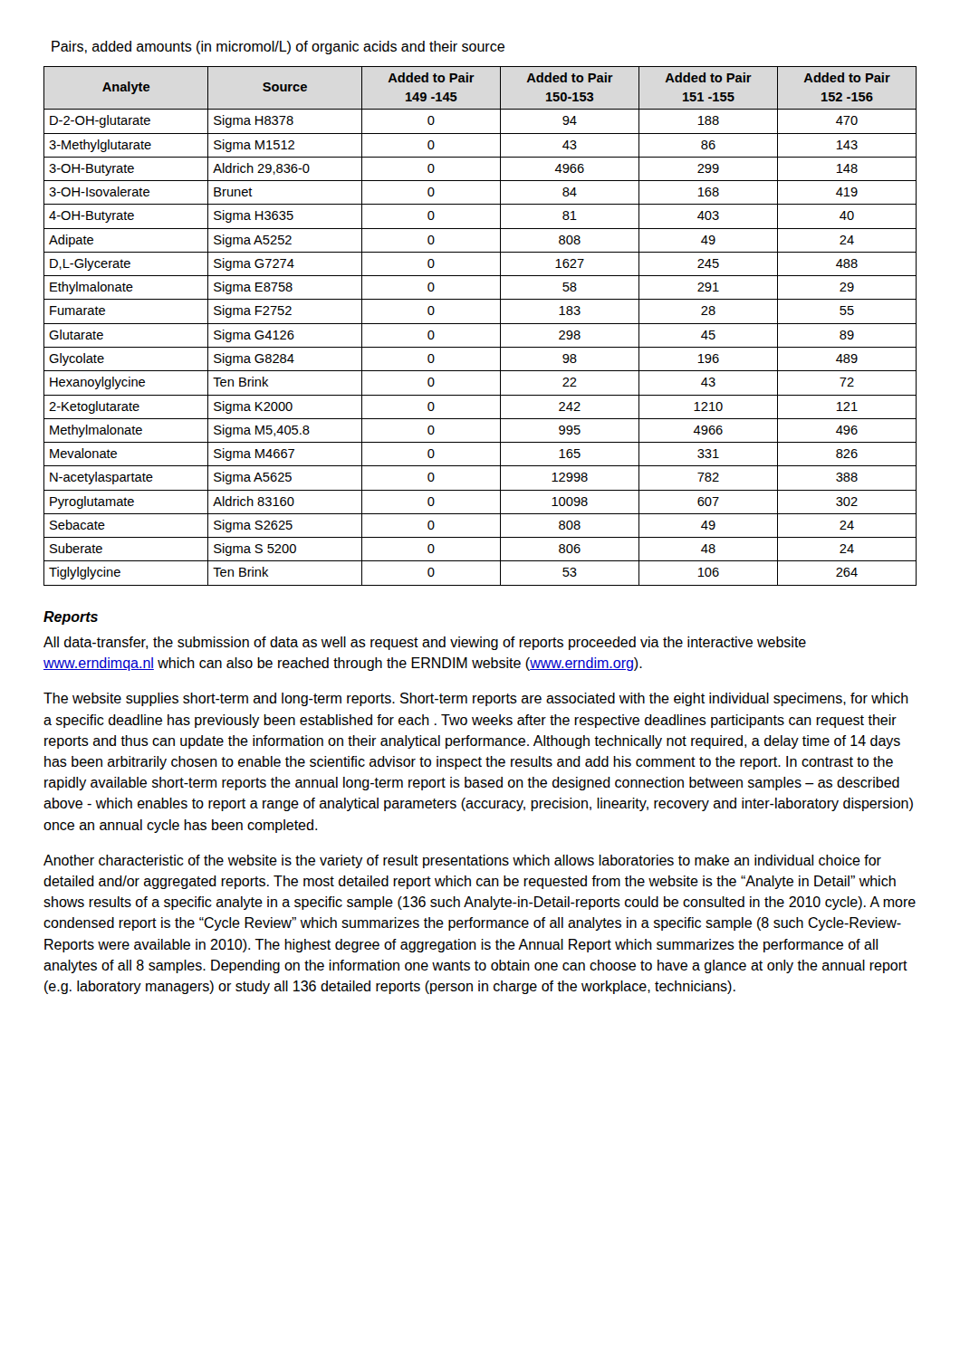Pairs, added amounts (in micromol/L) of organic acids and their source
| Analyte | Source | Added to Pair 149 -145 | Added to Pair 150-153 | Added to Pair 151 -155 | Added to Pair 152 -156 |
| --- | --- | --- | --- | --- | --- |
| D-2-OH-glutarate | Sigma H8378 | 0 | 94 | 188 | 470 |
| 3-Methylglutarate | Sigma M1512 | 0 | 43 | 86 | 143 |
| 3-OH-Butyrate | Aldrich 29,836-0 | 0 | 4966 | 299 | 148 |
| 3-OH-Isovalerate | Brunet | 0 | 84 | 168 | 419 |
| 4-OH-Butyrate | Sigma H3635 | 0 | 81 | 403 | 40 |
| Adipate | Sigma A5252 | 0 | 808 | 49 | 24 |
| D,L-Glycerate | Sigma G7274 | 0 | 1627 | 245 | 488 |
| Ethylmalonate | Sigma E8758 | 0 | 58 | 291 | 29 |
| Fumarate | Sigma F2752 | 0 | 183 | 28 | 55 |
| Glutarate | Sigma G4126 | 0 | 298 | 45 | 89 |
| Glycolate | Sigma G8284 | 0 | 98 | 196 | 489 |
| Hexanoylglycine | Ten Brink | 0 | 22 | 43 | 72 |
| 2-Ketoglutarate | Sigma K2000 | 0 | 242 | 1210 | 121 |
| Methylmalonate | Sigma M5,405.8 | 0 | 995 | 4966 | 496 |
| Mevalonate | Sigma M4667 | 0 | 165 | 331 | 826 |
| N-acetylaspartate | Sigma A5625 | 0 | 12998 | 782 | 388 |
| Pyroglutamate | Aldrich 83160 | 0 | 10098 | 607 | 302 |
| Sebacate | Sigma S2625 | 0 | 808 | 49 | 24 |
| Suberate | Sigma S 5200 | 0 | 806 | 48 | 24 |
| Tiglylglycine | Ten Brink | 0 | 53 | 106 | 264 |
Reports
All data-transfer, the submission of data as well as request and viewing of reports proceeded via the interactive website www.erndimqa.nl which can also be reached through the ERNDIM website (www.erndim.org).
The website supplies short-term and long-term reports. Short-term reports are associated with the eight individual specimens, for which a specific deadline has previously been established for each . Two weeks after the respective deadlines participants can request their reports and thus can update the information on their analytical performance. Although technically not required, a delay time of 14 days has been arbitrarily chosen to enable the scientific advisor to inspect the results and add his comment to the report. In contrast to the rapidly available short-term reports the annual long-term report is based on the designed connection between samples – as described above - which enables to report a range of analytical parameters (accuracy, precision, linearity, recovery and inter-laboratory dispersion) once an annual cycle has been completed.
Another characteristic of the website is the variety of result presentations which allows laboratories to make an individual choice for detailed and/or aggregated reports. The most detailed report which can be requested from the website is the “Analyte in Detail” which shows results of a specific analyte in a specific sample (136 such Analyte-in-Detail-reports could be consulted in the 2010 cycle). A more condensed report is the “Cycle Review” which summarizes the performance of all analytes in a specific sample (8 such Cycle-Review-Reports were available in 2010). The highest degree of aggregation is the Annual Report which summarizes the performance of all analytes of all 8 samples. Depending on the information one wants to obtain one can choose to have a glance at only the annual report (e.g. laboratory managers) or study all 136 detailed reports (person in charge of the workplace, technicians).